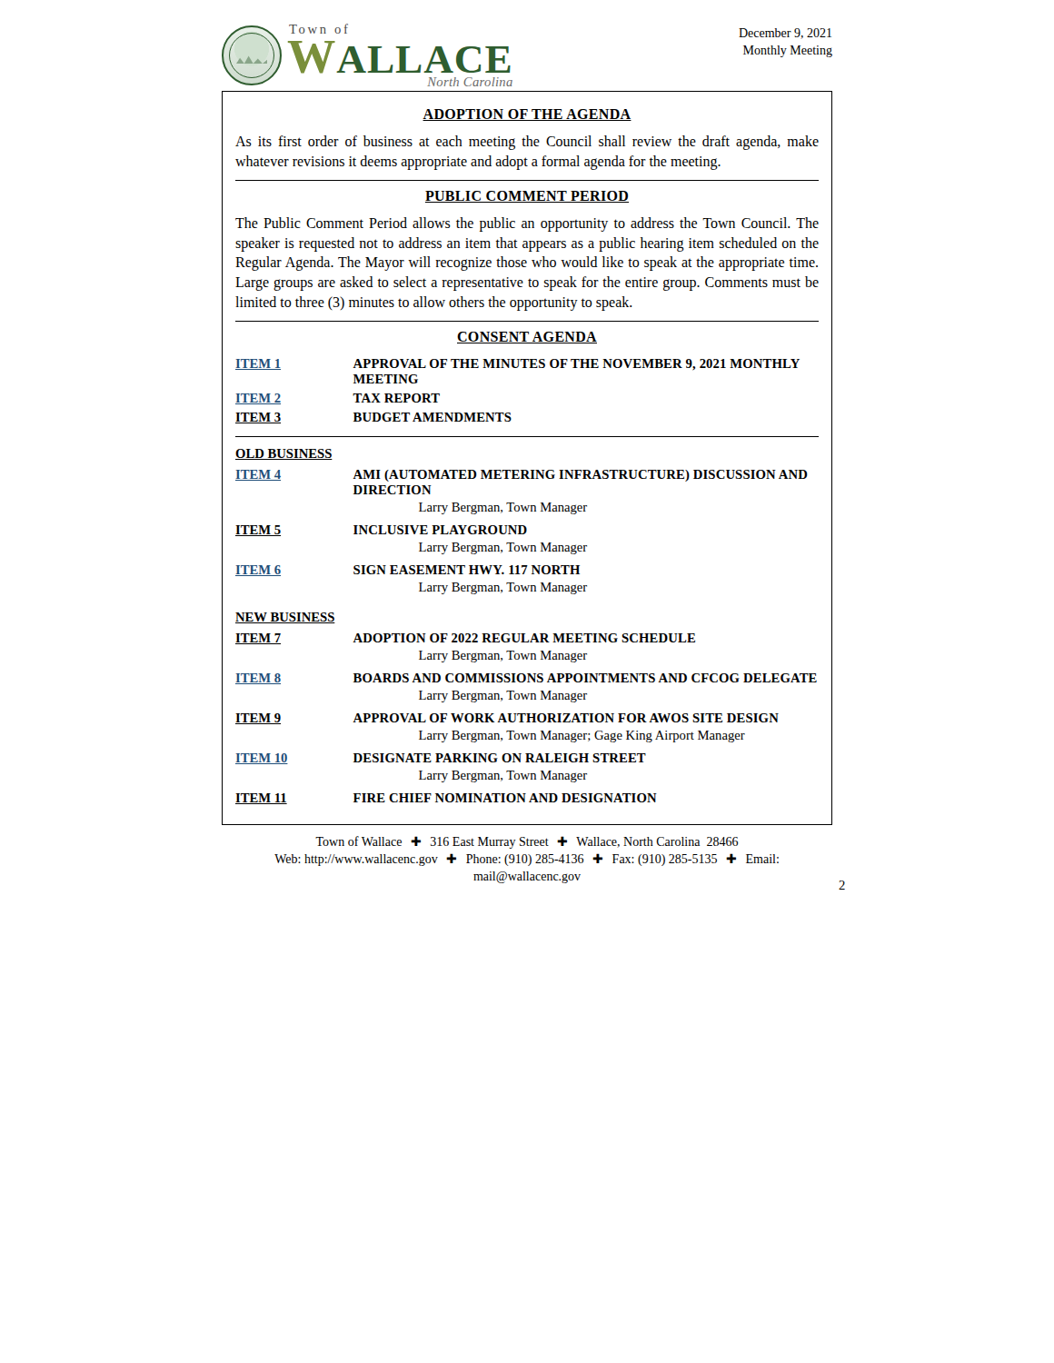Town of WALLACE North Carolina
December 9, 2021
Monthly Meeting
ADOPTION OF THE AGENDA
As its first order of business at each meeting the Council shall review the draft agenda, make whatever revisions it deems appropriate and adopt a formal agenda for the meeting.
PUBLIC COMMENT PERIOD
The Public Comment Period allows the public an opportunity to address the Town Council. The speaker is requested not to address an item that appears as a public hearing item scheduled on the Regular Agenda. The Mayor will recognize those who would like to speak at the appropriate time. Large groups are asked to select a representative to speak for the entire group. Comments must be limited to three (3) minutes to allow others the opportunity to speak.
CONSENT AGENDA
| ITEM 1 | APPROVAL OF THE MINUTES OF THE NOVEMBER 9, 2021 MONTHLY MEETING |
| ITEM 2 | TAX REPORT |
| ITEM 3 | BUDGET AMENDMENTS |
OLD BUSINESS
| ITEM 4 | AMI (AUTOMATED METERING INFRASTRUCTURE) DISCUSSION AND DIRECTION |
| | Larry Bergman, Town Manager |
| ITEM 5 | INCLUSIVE PLAYGROUND |
| | Larry Bergman, Town Manager |
| ITEM 6 | SIGN EASEMENT HWY. 117 NORTH |
| | Larry Bergman, Town Manager |
NEW BUSINESS
| ITEM 7 | ADOPTION OF 2022 REGULAR MEETING SCHEDULE |
| | Larry Bergman, Town Manager |
| ITEM 8 | BOARDS AND COMMISSIONS APPOINTMENTS AND CFCOG DELEGATE |
| | Larry Bergman, Town Manager |
| ITEM 9 | APPROVAL OF WORK AUTHORIZATION FOR AWOS SITE DESIGN |
| | Larry Bergman, Town Manager; Gage King Airport Manager |
| ITEM 10 | DESIGNATE PARKING ON RALEIGH STREET |
| | Larry Bergman, Town Manager |
| ITEM 11 | FIRE CHIEF NOMINATION AND DESIGNATION |
Town of Wallace ✚ 316 East Murray Street ✚ Wallace, North Carolina 28466
Web: http://www.wallacenc.gov ✚ Phone: (910) 285-4136 ✚ Fax: (910) 285-5135 ✚ Email: mail@wallacenc.gov
2